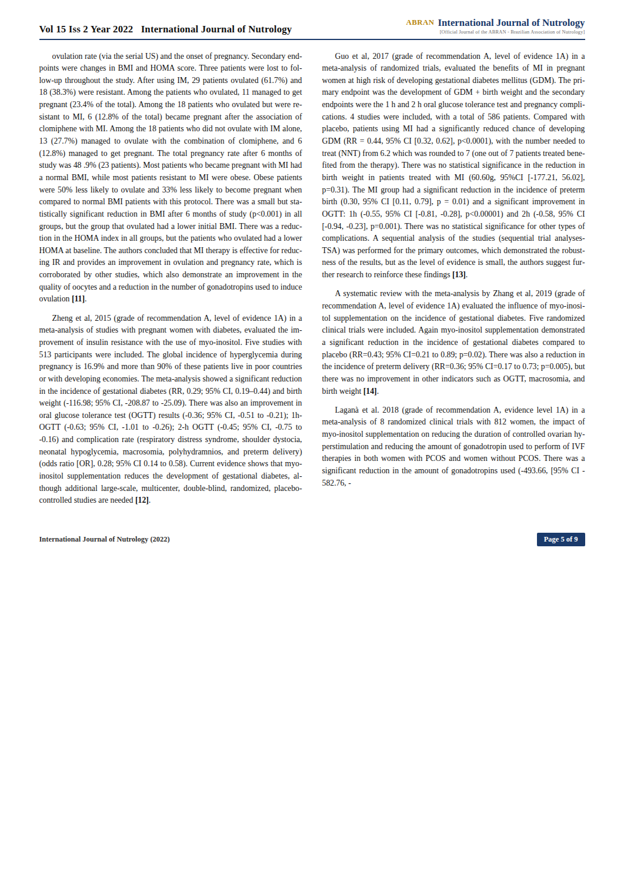Vol 15 Iss 2 Year 2022 International Journal of Nutrology
ABRAN International Journal of Nutrology
[Official Journal of the ABRAN - Brazilian Association of Nutrology]
ovulation rate (via the serial US) and the onset of pregnancy. Secondary endpoints were changes in BMI and HOMA score. Three patients were lost to follow-up throughout the study. After using IM, 29 patients ovulated (61.7%) and 18 (38.3%) were resistant. Among the patients who ovulated, 11 managed to get pregnant (23.4% of the total). Among the 18 patients who ovulated but were resistant to MI, 6 (12.8% of the total) became pregnant after the association of clomiphene with MI. Among the 18 patients who did not ovulate with IM alone, 13 (27.7%) managed to ovulate with the combination of clomiphene, and 6 (12.8%) managed to get pregnant. The total pregnancy rate after 6 months of study was 48 .9% (23 patients). Most patients who became pregnant with MI had a normal BMI, while most patients resistant to MI were obese. Obese patients were 50% less likely to ovulate and 33% less likely to become pregnant when compared to normal BMI patients with this protocol. There was a small but statistically significant reduction in BMI after 6 months of study (p<0.001) in all groups, but the group that ovulated had a lower initial BMI. There was a reduction in the HOMA index in all groups, but the patients who ovulated had a lower HOMA at baseline. The authors concluded that MI therapy is effective for reducing IR and provides an improvement in ovulation and pregnancy rate, which is corroborated by other studies, which also demonstrate an improvement in the quality of oocytes and a reduction in the number of gonadotropins used to induce ovulation [11].
Zheng et al, 2015 (grade of recommendation A, level of evidence 1A) in a meta-analysis of studies with pregnant women with diabetes, evaluated the improvement of insulin resistance with the use of myo-inositol. Five studies with 513 participants were included. The global incidence of hyperglycemia during pregnancy is 16.9% and more than 90% of these patients live in poor countries or with developing economies. The meta-analysis showed a significant reduction in the incidence of gestational diabetes (RR, 0.29; 95% CI, 0.19–0.44) and birth weight (-116.98; 95% CI, -208.87 to -25.09). There was also an improvement in oral glucose tolerance test (OGTT) results (-0.36; 95% CI, -0.51 to -0.21); 1h-OGTT (-0.63; 95% CI, -1.01 to -0.26); 2-h OGTT (-0.45; 95% CI, -0.75 to -0.16) and complication rate (respiratory distress syndrome, shoulder dystocia, neonatal hypoglycemia, macrosomia, polyhydramnios, and preterm delivery) (odds ratio [OR], 0.28; 95% CI 0.14 to 0.58). Current evidence shows that myo-inositol supplementation reduces the development of gestational diabetes, although additional large-scale, multicenter, double-blind, randomized, placebo-controlled studies are needed [12].
Guo et al, 2017 (grade of recommendation A, level of evidence 1A) in a meta-analysis of randomized trials, evaluated the benefits of MI in pregnant women at high risk of developing gestational diabetes mellitus (GDM). The primary endpoint was the development of GDM + birth weight and the secondary endpoints were the 1 h and 2 h oral glucose tolerance test and pregnancy complications. 4 studies were included, with a total of 586 patients. Compared with placebo, patients using MI had a significantly reduced chance of developing GDM (RR = 0.44, 95% CI [0.32, 0.62], p<0.0001), with the number needed to treat (NNT) from 6.2 which was rounded to 7 (one out of 7 patients treated benefited from the therapy). There was no statistical significance in the reduction in birth weight in patients treated with MI (60.60g, 95%CI [-177.21, 56.02], p=0.31). The MI group had a significant reduction in the incidence of preterm birth (0.30, 95% CI [0.11, 0.79], p = 0.01) and a significant improvement in OGTT: 1h (-0.55, 95% CI [-0.81, -0.28], p<0.00001) and 2h (-0.58, 95% CI [-0.94, -0.23], p=0.001). There was no statistical significance for other types of complications. A sequential analysis of the studies (sequential trial analyses-TSA) was performed for the primary outcomes, which demonstrated the robustness of the results, but as the level of evidence is small, the authors suggest further research to reinforce these findings [13].
A systematic review with the meta-analysis by Zhang et al, 2019 (grade of recommendation A, level of evidence 1A) evaluated the influence of myo-inositol supplementation on the incidence of gestational diabetes. Five randomized clinical trials were included. Again myo-inositol supplementation demonstrated a significant reduction in the incidence of gestational diabetes compared to placebo (RR=0.43; 95% CI=0.21 to 0.89; p=0.02). There was also a reduction in the incidence of preterm delivery (RR=0.36; 95% CI=0.17 to 0.73; p=0.005), but there was no improvement in other indicators such as OGTT, macrosomia, and birth weight [14].
Laganà et al. 2018 (grade of recommendation A, evidence level 1A) in a meta-analysis of 8 randomized clinical trials with 812 women, the impact of myo-inositol supplementation on reducing the duration of controlled ovarian hyperstimulation and reducing the amount of gonadotropin used to perform of IVF therapies in both women with PCOS and women without PCOS. There was a significant reduction in the amount of gonadotropins used (-493.66, [95% CI - 582.76, -
International Journal of Nutrology (2022)
Page 5 of 9